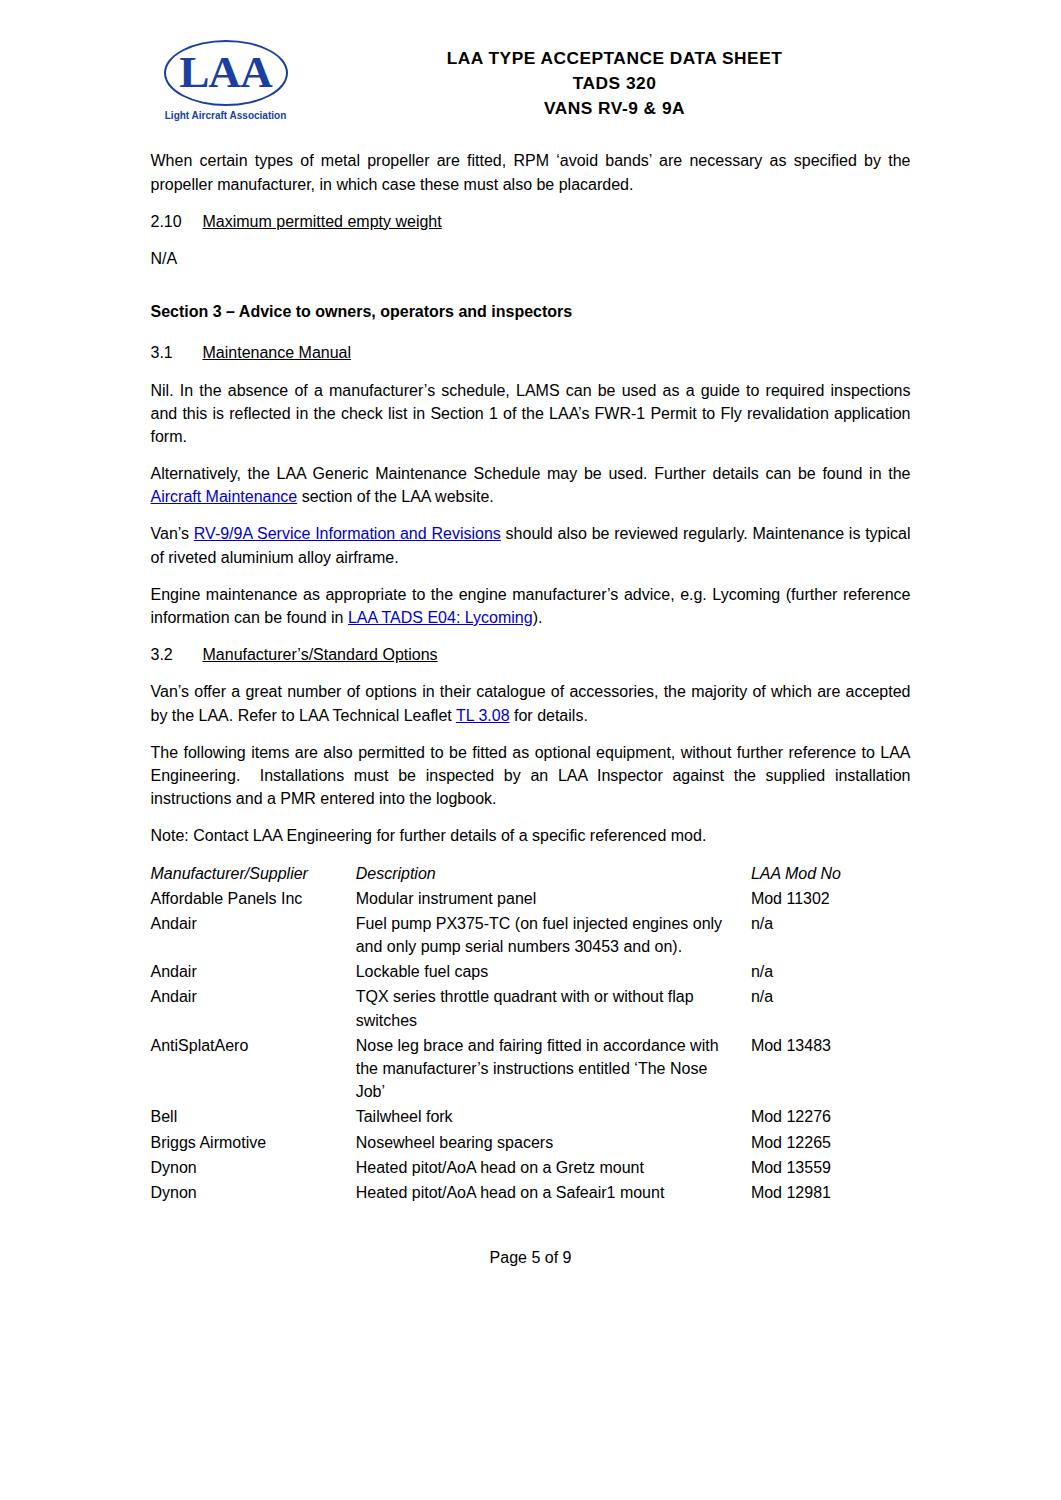LAA
Light Aircraft Association
LAA TYPE ACCEPTANCE DATA SHEET
TADS 320
VANS RV-9 & 9A
When certain types of metal propeller are fitted, RPM ‘avoid bands’ are necessary as specified by the propeller manufacturer, in which case these must also be placarded.
2.10 Maximum permitted empty weight
N/A
Section 3 – Advice to owners, operators and inspectors
3.1 Maintenance Manual
Nil. In the absence of a manufacturer’s schedule, LAMS can be used as a guide to required inspections and this is reflected in the check list in Section 1 of the LAA’s FWR-1 Permit to Fly revalidation application form.
Alternatively, the LAA Generic Maintenance Schedule may be used. Further details can be found in the Aircraft Maintenance section of the LAA website.
Van’s RV-9/9A Service Information and Revisions should also be reviewed regularly. Maintenance is typical of riveted aluminium alloy airframe.
Engine maintenance as appropriate to the engine manufacturer’s advice, e.g. Lycoming (further reference information can be found in LAA TADS E04: Lycoming).
3.2 Manufacturer’s/Standard Options
Van’s offer a great number of options in their catalogue of accessories, the majority of which are accepted by the LAA. Refer to LAA Technical Leaflet TL 3.08 for details.
The following items are also permitted to be fitted as optional equipment, without further reference to LAA Engineering. Installations must be inspected by an LAA Inspector against the supplied installation instructions and a PMR entered into the logbook.
Note: Contact LAA Engineering for further details of a specific referenced mod.
| Manufacturer/Supplier | Description | LAA Mod No |
| --- | --- | --- |
| Affordable Panels Inc | Modular instrument panel | Mod 11302 |
| Andair | Fuel pump PX375-TC (on fuel injected engines only and only pump serial numbers 30453 and on). | n/a |
| Andair | Lockable fuel caps | n/a |
| Andair | TQX series throttle quadrant with or without flap switches | n/a |
| AntiSplatAero | Nose leg brace and fairing fitted in accordance with the manufacturer’s instructions entitled ‘The Nose Job’ | Mod 13483 |
| Bell | Tailwheel fork | Mod 12276 |
| Briggs Airmotive | Nosewheel bearing spacers | Mod 12265 |
| Dynon | Heated pitot/AoA head on a Gretz mount | Mod 13559 |
| Dynon | Heated pitot/AoA head on a Safeair1 mount | Mod 12981 |
Page 5 of 9